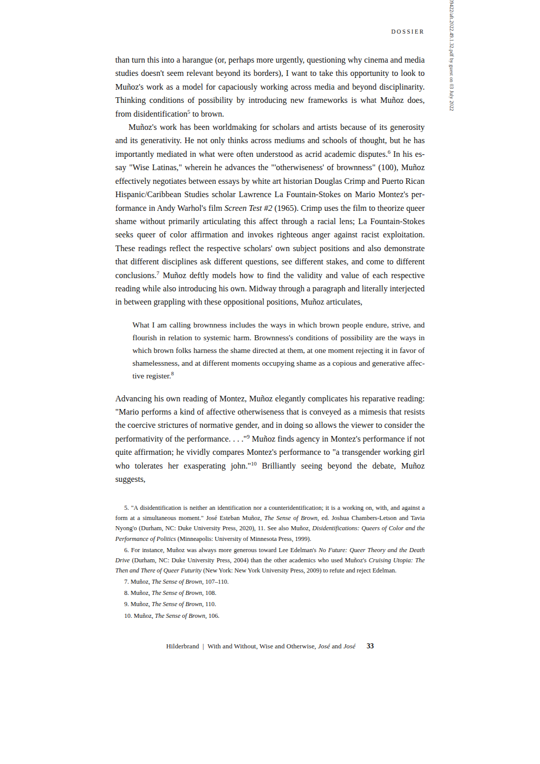Dossier
Downloaded from http://online.ucpress.edu/afterimage/article-pdf/49/1/32/709422/aft.2022.49.1.32.pdf by guest on 03 July 2022
than turn this into a harangue (or, perhaps more urgently, questioning why cinema and media studies doesn't seem relevant beyond its borders), I want to take this opportunity to look to Muñoz's work as a model for capaciously working across media and beyond disciplinarity. Thinking conditions of possibility by introducing new frameworks is what Muñoz does, from disidentification5 to brown.
Muñoz's work has been worldmaking for scholars and artists because of its generosity and its generativity. He not only thinks across mediums and schools of thought, but he has importantly mediated in what were often understood as acrid academic disputes.6 In his essay "Wise Latinas," wherein he advances the "'otherwiseness' of brownness" (100), Muñoz effectively negotiates between essays by white art historian Douglas Crimp and Puerto Rican Hispanic/Caribbean Studies scholar Lawrence La Fountain-Stokes on Mario Montez's performance in Andy Warhol's film Screen Test #2 (1965). Crimp uses the film to theorize queer shame without primarily articulating this affect through a racial lens; La Fountain-Stokes seeks queer of color affirmation and invokes righteous anger against racist exploitation. These readings reflect the respective scholars' own subject positions and also demonstrate that different disciplines ask different questions, see different stakes, and come to different conclusions.7 Muñoz deftly models how to find the validity and value of each respective reading while also introducing his own. Midway through a paragraph and literally interjected in between grappling with these oppositional positions, Muñoz articulates,
What I am calling brownness includes the ways in which brown people endure, strive, and flourish in relation to systemic harm. Brownness's conditions of possibility are the ways in which brown folks harness the shame directed at them, at one moment rejecting it in favor of shamelessness, and at different moments occupying shame as a copious and generative affective register.8
Advancing his own reading of Montez, Muñoz elegantly complicates his reparative reading: "Mario performs a kind of affective otherwiseness that is conveyed as a mimesis that resists the coercive strictures of normative gender, and in doing so allows the viewer to consider the performativity of the performance. . . ."9 Muñoz finds agency in Montez's performance if not quite affirmation; he vividly compares Montez's performance to "a transgender working girl who tolerates her exasperating john."10 Brilliantly seeing beyond the debate, Muñoz suggests,
5. "A disidentification is neither an identification nor a counteridentification; it is a working on, with, and against a form at a simultaneous moment." José Esteban Muñoz, The Sense of Brown, ed. Joshua Chambers-Letson and Tavia Nyong'o (Durham, NC: Duke University Press, 2020), 11. See also Muñoz, Disidentifications: Queers of Color and the Performance of Politics (Minneapolis: University of Minnesota Press, 1999).
6. For instance, Muñoz was always more generous toward Lee Edelman's No Future: Queer Theory and the Death Drive (Durham, NC: Duke University Press, 2004) than the other academics who used Muñoz's Cruising Utopia: The Then and There of Queer Futurity (New York: New York University Press, 2009) to refute and reject Edelman.
7. Muñoz, The Sense of Brown, 107–110.
8. Muñoz, The Sense of Brown, 108.
9. Muñoz, The Sense of Brown, 110.
10. Muñoz, The Sense of Brown, 106.
Hilderbrand | With and Without, Wise and Otherwise, José and José 33